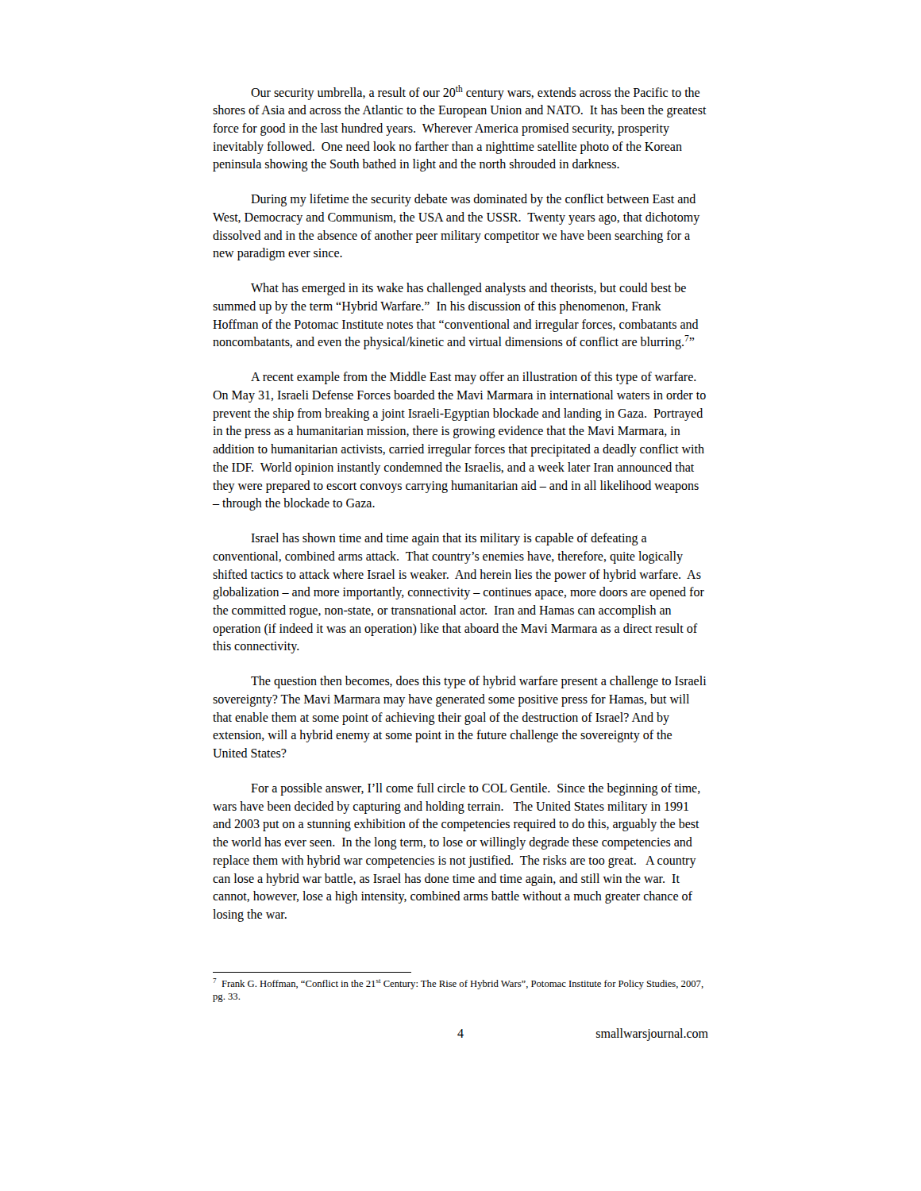Our security umbrella, a result of our 20th century wars, extends across the Pacific to the shores of Asia and across the Atlantic to the European Union and NATO. It has been the greatest force for good in the last hundred years. Wherever America promised security, prosperity inevitably followed. One need look no farther than a nighttime satellite photo of the Korean peninsula showing the South bathed in light and the north shrouded in darkness.
During my lifetime the security debate was dominated by the conflict between East and West, Democracy and Communism, the USA and the USSR. Twenty years ago, that dichotomy dissolved and in the absence of another peer military competitor we have been searching for a new paradigm ever since.
What has emerged in its wake has challenged analysts and theorists, but could best be summed up by the term “Hybrid Warfare.” In his discussion of this phenomenon, Frank Hoffman of the Potomac Institute notes that “conventional and irregular forces, combatants and noncombatants, and even the physical/kinetic and virtual dimensions of conflict are blurring.7”
A recent example from the Middle East may offer an illustration of this type of warfare. On May 31, Israeli Defense Forces boarded the Mavi Marmara in international waters in order to prevent the ship from breaking a joint Israeli-Egyptian blockade and landing in Gaza. Portrayed in the press as a humanitarian mission, there is growing evidence that the Mavi Marmara, in addition to humanitarian activists, carried irregular forces that precipitated a deadly conflict with the IDF. World opinion instantly condemned the Israelis, and a week later Iran announced that they were prepared to escort convoys carrying humanitarian aid – and in all likelihood weapons – through the blockade to Gaza.
Israel has shown time and time again that its military is capable of defeating a conventional, combined arms attack. That country’s enemies have, therefore, quite logically shifted tactics to attack where Israel is weaker. And herein lies the power of hybrid warfare. As globalization – and more importantly, connectivity – continues apace, more doors are opened for the committed rogue, non-state, or transnational actor. Iran and Hamas can accomplish an operation (if indeed it was an operation) like that aboard the Mavi Marmara as a direct result of this connectivity.
The question then becomes, does this type of hybrid warfare present a challenge to Israeli sovereignty? The Mavi Marmara may have generated some positive press for Hamas, but will that enable them at some point of achieving their goal of the destruction of Israel? And by extension, will a hybrid enemy at some point in the future challenge the sovereignty of the United States?
For a possible answer, I’ll come full circle to COL Gentile. Since the beginning of time, wars have been decided by capturing and holding terrain. The United States military in 1991 and 2003 put on a stunning exhibition of the competencies required to do this, arguably the best the world has ever seen. In the long term, to lose or willingly degrade these competencies and replace them with hybrid war competencies is not justified. The risks are too great. A country can lose a hybrid war battle, as Israel has done time and time again, and still win the war. It cannot, however, lose a high intensity, combined arms battle without a much greater chance of losing the war.
7 Frank G. Hoffman, “Conflict in the 21st Century: The Rise of Hybrid Wars”, Potomac Institute for Policy Studies, 2007, pg. 33.
4 smallwarsjournal.com